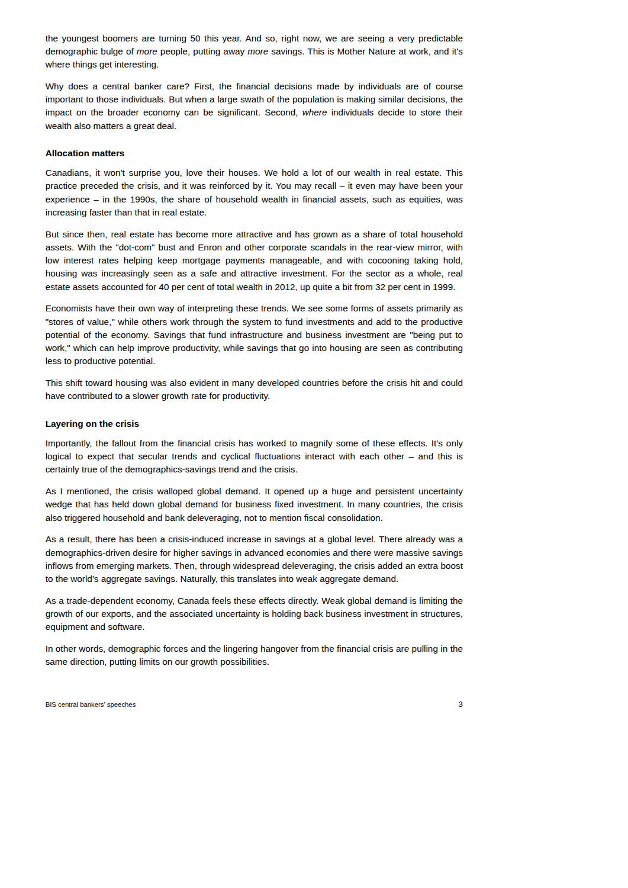the youngest boomers are turning 50 this year. And so, right now, we are seeing a very predictable demographic bulge of more people, putting away more savings. This is Mother Nature at work, and it's where things get interesting.
Why does a central banker care? First, the financial decisions made by individuals are of course important to those individuals. But when a large swath of the population is making similar decisions, the impact on the broader economy can be significant. Second, where individuals decide to store their wealth also matters a great deal.
Allocation matters
Canadians, it won't surprise you, love their houses. We hold a lot of our wealth in real estate. This practice preceded the crisis, and it was reinforced by it. You may recall – it even may have been your experience – in the 1990s, the share of household wealth in financial assets, such as equities, was increasing faster than that in real estate.
But since then, real estate has become more attractive and has grown as a share of total household assets. With the "dot-com" bust and Enron and other corporate scandals in the rear-view mirror, with low interest rates helping keep mortgage payments manageable, and with cocooning taking hold, housing was increasingly seen as a safe and attractive investment. For the sector as a whole, real estate assets accounted for 40 per cent of total wealth in 2012, up quite a bit from 32 per cent in 1999.
Economists have their own way of interpreting these trends. We see some forms of assets primarily as "stores of value," while others work through the system to fund investments and add to the productive potential of the economy. Savings that fund infrastructure and business investment are "being put to work," which can help improve productivity, while savings that go into housing are seen as contributing less to productive potential.
This shift toward housing was also evident in many developed countries before the crisis hit and could have contributed to a slower growth rate for productivity.
Layering on the crisis
Importantly, the fallout from the financial crisis has worked to magnify some of these effects. It's only logical to expect that secular trends and cyclical fluctuations interact with each other – and this is certainly true of the demographics-savings trend and the crisis.
As I mentioned, the crisis walloped global demand. It opened up a huge and persistent uncertainty wedge that has held down global demand for business fixed investment. In many countries, the crisis also triggered household and bank deleveraging, not to mention fiscal consolidation.
As a result, there has been a crisis-induced increase in savings at a global level. There already was a demographics-driven desire for higher savings in advanced economies and there were massive savings inflows from emerging markets. Then, through widespread deleveraging, the crisis added an extra boost to the world's aggregate savings. Naturally, this translates into weak aggregate demand.
As a trade-dependent economy, Canada feels these effects directly. Weak global demand is limiting the growth of our exports, and the associated uncertainty is holding back business investment in structures, equipment and software.
In other words, demographic forces and the lingering hangover from the financial crisis are pulling in the same direction, putting limits on our growth possibilities.
BIS central bankers' speeches 3